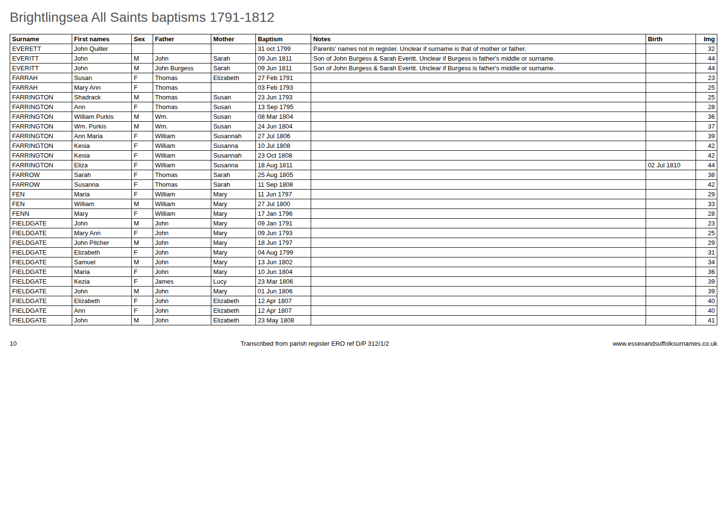Brightlingsea All Saints baptisms 1791-1812
| Surname | First names | Sex | Father | Mother | Baptism | Notes | Birth | Img |
| --- | --- | --- | --- | --- | --- | --- | --- | --- |
| EVERETT | John Quilter | | | | 31 oct 1799 | Parents' names not in register. Unclear if surname is that of mother or father. | | 32 |
| EVERITT | John | M | John | Sarah | 09 Jun 1811 | Son of John Burgess & Sarah Everitt. Unclear if Burgess is father's middle or surname. | | 44 |
| EVERITT | John | M | John Burgess | Sarah | 09 Jun 1811 | Son of John Burgess & Sarah Everitt. Unclear if Burgess is father's middle or surname. | | 44 |
| FARRAH | Susan | F | Thomas | Elizabeth | 27 Feb 1791 | | | 23 |
| FARRAH | Mary Ann | F | Thomas | | 03 Feb 1793 | | | 25 |
| FARRINGTON | Shadrack | M | Thomas | Susan | 23 Jun 1793 | | | 25 |
| FARRINGTON | Ann | F | Thomas | Susan | 13 Sep 1795 | | | 28 |
| FARRINGTON | William Purkis | M | Wm. | Susan | 08 Mar 1804 | | | 36 |
| FARRINGTON | Wm. Purkis | M | Wm. | Susan | 24 Jun 1804 | | | 37 |
| FARRINGTON | Ann Maria | F | William | Susannah | 27 Jul 1806 | | | 39 |
| FARRINGTON | Kesia | F | William | Susanna | 10 Jul 1808 | | | 42 |
| FARRINGTON | Kesia | F | William | Susannah | 23 Oct 1808 | | | 42 |
| FARRINGTON | Eliza | F | William | Susanna | 18 Aug 1811 | | 02 Jul 1810 | 44 |
| FARROW | Sarah | F | Thomas | Sarah | 25 Aug 1805 | | | 38 |
| FARROW | Susanna | F | Thomas | Sarah | 11 Sep 1808 | | | 42 |
| FEN | Maria | F | William | Mary | 11 Jun 1797 | | | 29 |
| FEN | William | M | William | Mary | 27 Jul 1800 | | | 33 |
| FENN | Mary | F | William | Mary | 17 Jan 1796 | | | 28 |
| FIELDGATE | John | M | John | Mary | 09 Jan 1791 | | | 23 |
| FIELDGATE | Mary Ann | F | John | Mary | 09 Jun 1793 | | | 25 |
| FIELDGATE | John Pitcher | M | John | Mary | 18 Jun 1797 | | | 29 |
| FIELDGATE | Elizabeth | F | John | Mary | 04 Aug 1799 | | | 31 |
| FIELDGATE | Samuel | M | John | Mary | 13 Jun 1802 | | | 34 |
| FIELDGATE | Maria | F | John | Mary | 10 Jun 1804 | | | 36 |
| FIELDGATE | Kezia | F | James | Lucy | 23 Mar 1806 | | | 39 |
| FIELDGATE | John | M | John | Mary | 01 Jun 1806 | | | 39 |
| FIELDGATE | Elizabeth | F | John | Elizabeth | 12 Apr 1807 | | | 40 |
| FIELDGATE | Ann | F | John | Elizabeth | 12 Apr 1807 | | | 40 |
| FIELDGATE | John | M | John | Elizabeth | 23 May 1808 | | | 41 |
10 Transcribed from parish register ERO ref D/P 312/1/2 www.essexandsuffolksurnames.co.uk